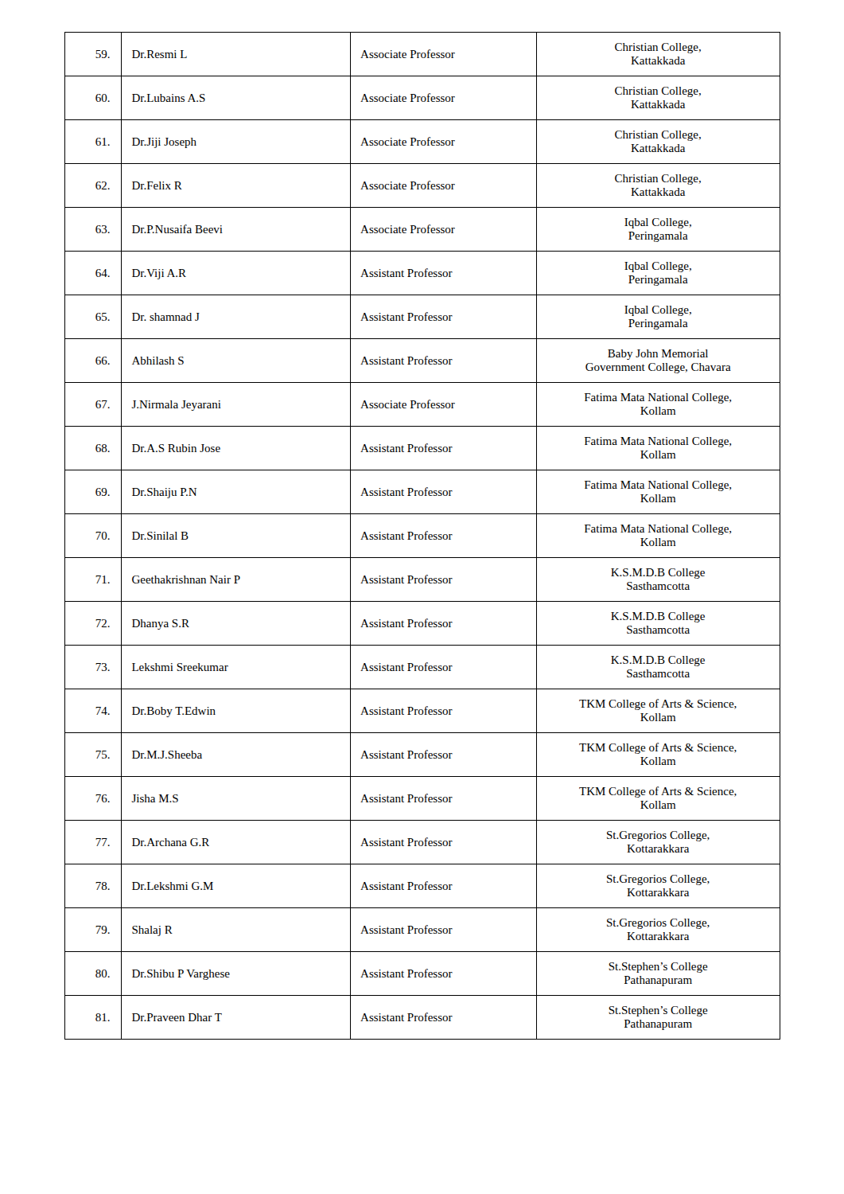| 59. | Dr.Resmi L | Associate Professor | Christian College, Kattakkada |
| 60. | Dr.Lubains A.S | Associate Professor | Christian College, Kattakkada |
| 61. | Dr.Jiji Joseph | Associate Professor | Christian College, Kattakkada |
| 62. | Dr.Felix R | Associate Professor | Christian College, Kattakkada |
| 63. | Dr.P.Nusaifa Beevi | Associate Professor | Iqbal College, Peringamala |
| 64. | Dr.Viji A.R | Assistant Professor | Iqbal College, Peringamala |
| 65. | Dr. shamnad J | Assistant Professor | Iqbal College, Peringamala |
| 66. | Abhilash S | Assistant Professor | Baby John Memorial Government College, Chavara |
| 67. | J.Nirmala Jeyarani | Associate Professor | Fatima Mata National College, Kollam |
| 68. | Dr.A.S Rubin Jose | Assistant Professor | Fatima Mata National College, Kollam |
| 69. | Dr.Shaiju P.N | Assistant Professor | Fatima Mata National College, Kollam |
| 70. | Dr.Sinilal B | Assistant Professor | Fatima Mata National College, Kollam |
| 71. | Geethakrishnan Nair P | Assistant Professor | K.S.M.D.B College Sasthamcotta |
| 72. | Dhanya S.R | Assistant Professor | K.S.M.D.B College Sasthamcotta |
| 73. | Lekshmi Sreekumar | Assistant Professor | K.S.M.D.B College Sasthamcotta |
| 74. | Dr.Boby T.Edwin | Assistant Professor | TKM College of Arts & Science, Kollam |
| 75. | Dr.M.J.Sheeba | Assistant Professor | TKM College of Arts & Science, Kollam |
| 76. | Jisha M.S | Assistant Professor | TKM College of Arts & Science, Kollam |
| 77. | Dr.Archana G.R | Assistant Professor | St.Gregorios College, Kottarakkara |
| 78. | Dr.Lekshmi G.M | Assistant Professor | St.Gregorios College, Kottarakkara |
| 79. | Shalaj R | Assistant Professor | St.Gregorios College, Kottarakkara |
| 80. | Dr.Shibu P Varghese | Assistant Professor | St.Stephen’s College Pathanapuram |
| 81. | Dr.Praveen Dhar T | Assistant Professor | St.Stephen’s College Pathanapuram |